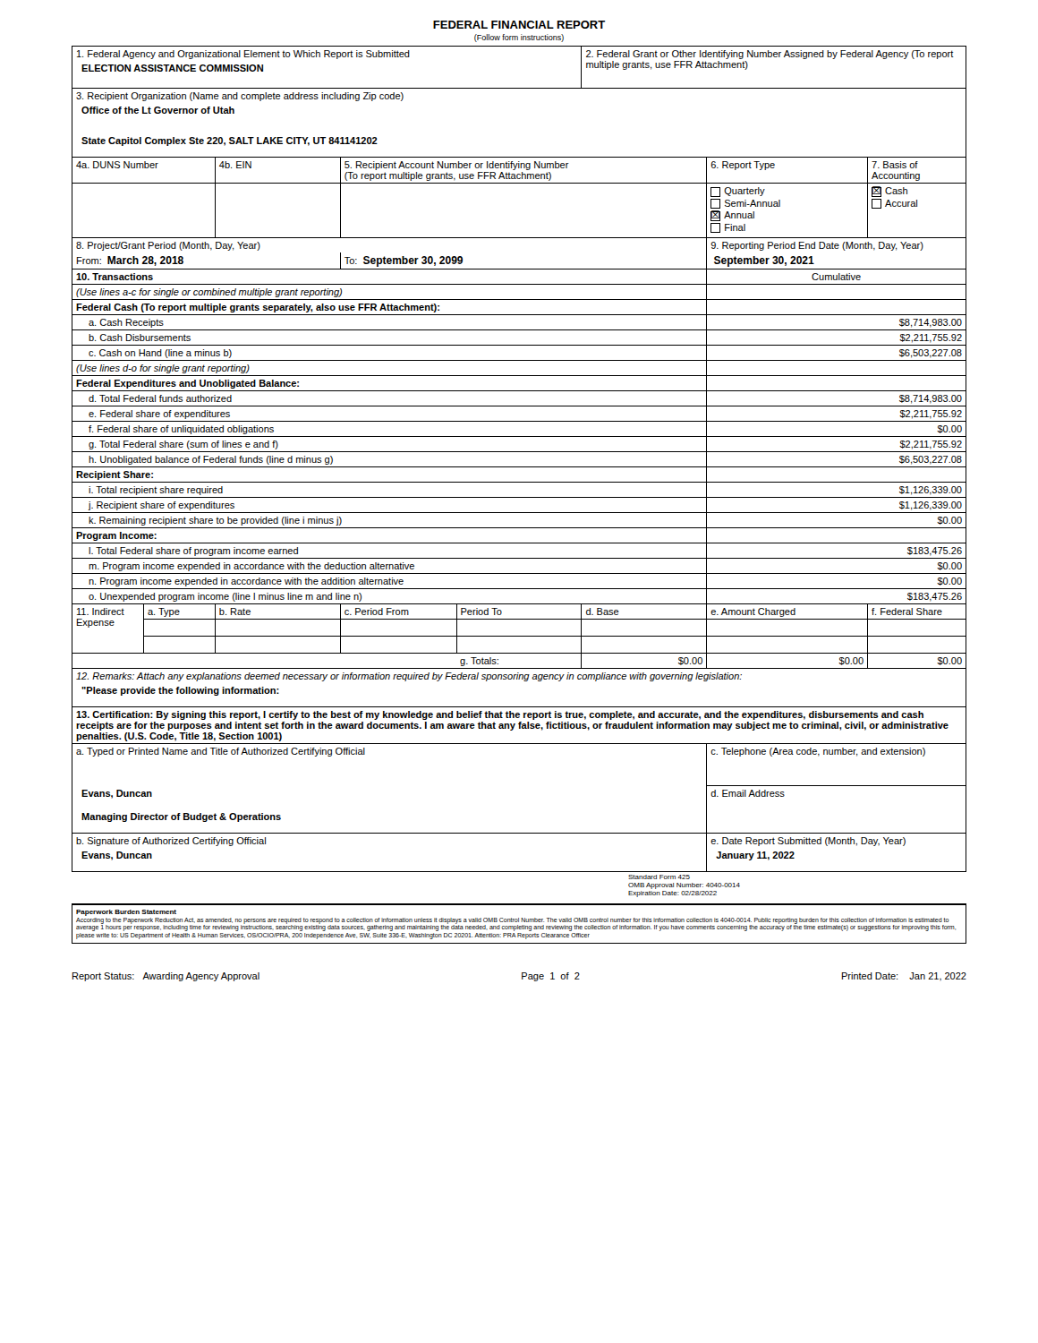FEDERAL FINANCIAL REPORT
(Follow form instructions)
| 1. Federal Agency and Organizational Element to Which Report is Submitted | 2. Federal Grant or Other Identifying Number Assigned by Federal Agency (To report multiple grants, use FFR Attachment) |
| ELECTION ASSISTANCE COMMISSION |
| 3. Recipient Organization (Name and complete address including Zip code) |
| Office of the Lt Governor of Utah |
| State Capitol Complex Ste 220, SALT LAKE CITY, UT 841141202 |
| 4a. DUNS Number | 4b. EIN | 5. Recipient Account Number or Identifying Number (To report multiple grants, use FFR Attachment) | 6. Report Type | 7. Basis of Accounting |
| | | | Quarterly Semi-Annual Annual Final | Cash Accural |
| 8. Project/Grant Period (Month, Day, Year) | 9. Reporting Period End Date (Month, Day, Year) |
| From: March 28, 2018 | To: September 30, 2099 | September 30, 2021 |
| 10. Transactions | Cumulative |
| (Use lines a-c for single or combined multiple grant reporting) | |
| Federal Cash (To report multiple grants separately, also use FFR Attachment): | |
| a. Cash Receipts | $8,714,983.00 |
| b. Cash Disbursements | $2,211,755.92 |
| c. Cash on Hand (line a minus b) | $6,503,227.08 |
| (Use lines d-o for single grant reporting) | |
| Federal Expenditures and Unobligated Balance: | |
| d. Total Federal funds authorized | $8,714,983.00 |
| e. Federal share of expenditures | $2,211,755.92 |
| f. Federal share of unliquidated obligations | $0.00 |
| g. Total Federal share (sum of lines e and f) | $2,211,755.92 |
| h. Unobligated balance of Federal funds (line d minus g) | $6,503,227.08 |
| Recipient Share: | |
| i. Total recipient share required | $1,126,339.00 |
| j. Recipient share of expenditures | $1,126,339.00 |
| k. Remaining recipient share to be provided (line i minus j) | $0.00 |
| Program Income: | |
| l. Total Federal share of program income earned | $183,475.26 |
| m. Program income expended in accordance with the deduction alternative | $0.00 |
| n. Program income expended in accordance with the addition alternative | $0.00 |
| o. Unexpended program income (line l minus line m and line n) | $183,475.26 |
| 11. Indirect Expense | a. Type | b. Rate | c. Period From | Period To | d. Base | e. Amount Charged | f. Federal Share |
| | g. Totals: | $0.00 | $0.00 | $0.00 |
| 12. Remarks: Attach any explanations deemed necessary or information required by Federal sponsoring agency in compliance with governing legislation: |
| "Please provide the following information: |
| 13. Certification: By signing this report, I certify to the best of my knowledge and belief that the report is true, complete, and accurate, and the expenditures, disbursements and cash receipts are for the purposes and intent set forth in the award documents. I am aware that any false, fictitious, or fraudulent information may subject me to criminal, civil, or administrative penalties. (U.S. Code, Title 18, Section 1001) |
| a. Typed or Printed Name and Title of Authorized Certifying Official | c. Telephone (Area code, number, and extension) |
| Evans, Duncan | d. Email Address |
| Managing Director of Budget & Operations | |
| b. Signature of Authorized Certifying Official | e. Date Report Submitted (Month, Day, Year) |
| Evans, Duncan | January 11, 2022 |
| | Standard Form 425 OMB Approval Number: 4040-0014 Expiration Date: 02/28/2022 |
Paperwork Burden Statement
According to the Paperwork Reduction Act, as amended, no persons are required to respond to a collection of information unless it displays a valid OMB Control Number. The valid OMB control number for this information collection is 4040-0014. Public reporting burden for this collection of information is estimated to average 1 hours per response, including time for reviewing instructions, searching existing data sources, gathering and maintaining the data needed, and completing and reviewing the collection of information. If you have comments concerning the accuracy of the time estimate(s) or suggestions for improving this form, please write to: US Department of Health & Human Services, OS/OCIO/PRA, 200 Independence Ave, SW, Suite 336-E, Washington DC 20201. Attention: PRA Reports Clearance Officer
Report Status: Awarding Agency Approval
Page 1 of 2
Printed Date: Jan 21, 2022